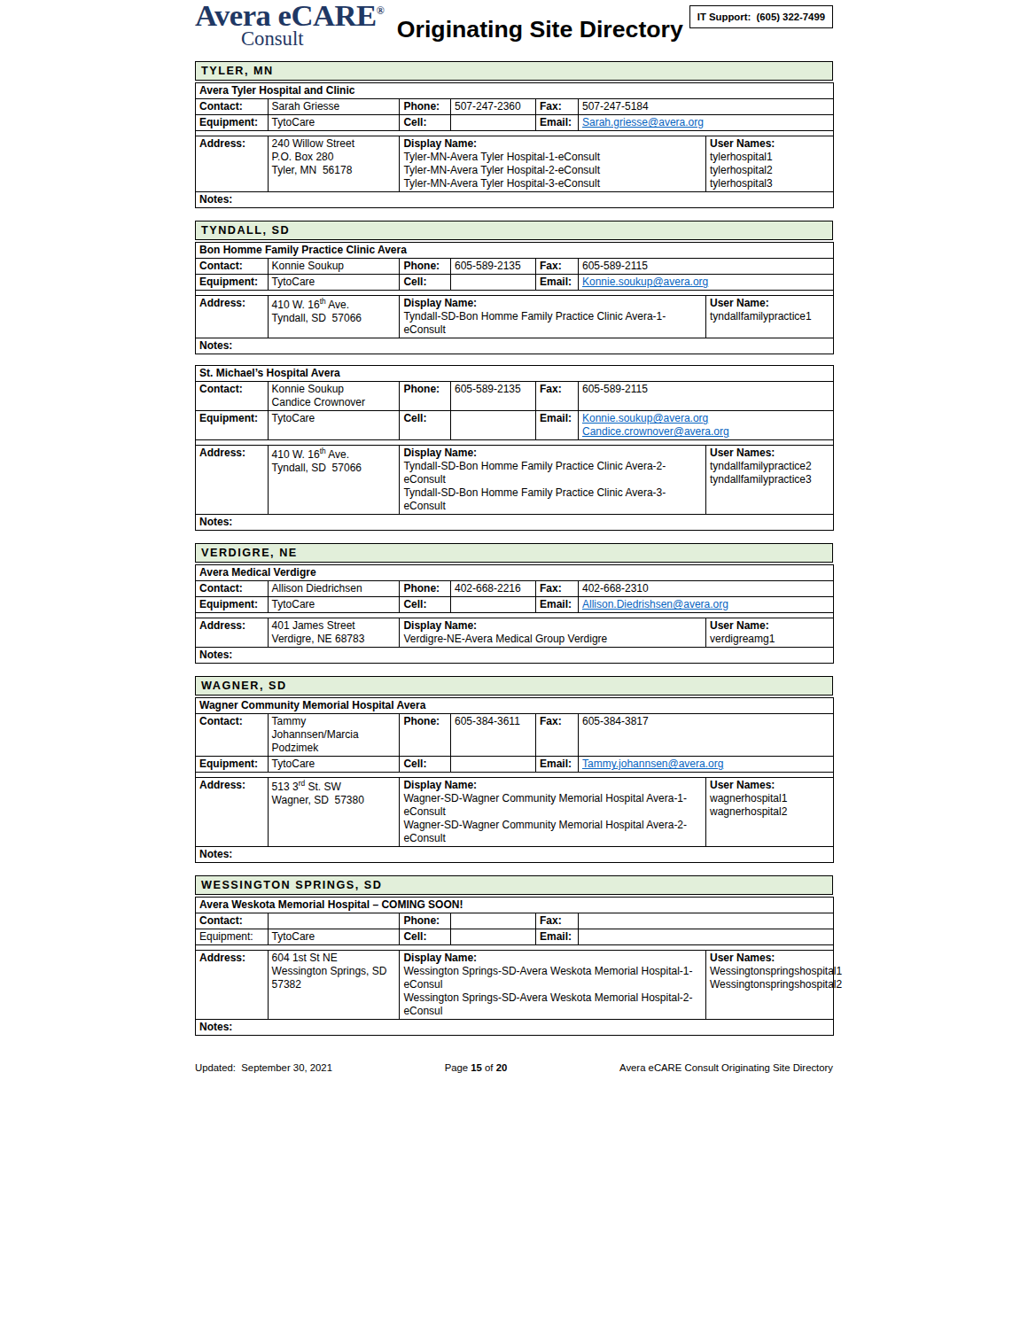Avera eCARE®
Consult
Originating Site Directory
IT Support: (605) 322-7499
TYLER, MN
| Avera Tyler Hospital and Clinic |
| Contact: | Sarah Griesse | Phone: | 507-247-2360 | Fax: | 507-247-5184 |
| Equipment: | TytoCare | Cell: | | Email: | Sarah.griesse@avera.org |
| Address: | 240 Willow Street P.O. Box 280 Tyler, MN 56178 | Display Name: Tyler-MN-Avera Tyler Hospital-1-eConsult Tyler-MN-Avera Tyler Hospital-2-eConsult Tyler-MN-Avera Tyler Hospital-3-eConsult | User Names: tylerhospital1 tylerhospital2 tylerhospital3 |
| Notes: |
TYNDALL, SD
| Bon Homme Family Practice Clinic Avera |
| Contact: | Konnie Soukup | Phone: | 605-589-2135 | Fax: | 605-589-2115 |
| Equipment: | TytoCare | Cell: | | Email: | Konnie.soukup@avera.org |
| Address: | 410 W. 16 th Ave. Tyndall, SD 57066 | Display Name: Tyndall-SD-Bon Homme Family Practice Clinic Avera-1-eConsult | User Name: tyndallfamilypractice1 |
| Notes: |
| St. Michael’s Hospital Avera |
| Contact: | Konnie Soukup Candice Crownover | Phone: | 605-589-2135 | Fax: | 605-589-2115 |
| Equipment: | TytoCare | Cell: | | Email: | Konnie.soukup@avera.org Candice.crownover@avera.org |
| Address: | 410 W. 16 th Ave. Tyndall, SD 57066 | Display Name: Tyndall-SD-Bon Homme Family Practice Clinic Avera-2-eConsult Tyndall-SD-Bon Homme Family Practice Clinic Avera-3-eConsult | User Names: tyndallfamilypractice2 tyndallfamilypractice3 |
| Notes: |
VERDIGRE, NE
| Avera Medical Verdigre |
| Contact: | Allison Diedrichsen | Phone: | 402-668-2216 | Fax: | 402-668-2310 |
| Equipment: | TytoCare | Cell: | | Email: | Allison.Diedrishsen@avera.org |
| Address: | 401 James Street Verdigre, NE 68783 | Display Name: Verdigre-NE-Avera Medical Group Verdigre | User Name: verdigreamg1 |
| Notes: |
WAGNER, SD
| Wagner Community Memorial Hospital Avera |
| Contact: | Tammy Johannsen/Marcia Podzimek | Phone: | 605-384-3611 | Fax: | 605-384-3817 |
| Equipment: | TytoCare | Cell: | | Email: | Tammy.johannsen@avera.org |
| Address: | 513 3 rd St. SW Wagner, SD 57380 | Display Name: Wagner-SD-Wagner Community Memorial Hospital Avera-1-eConsult Wagner-SD-Wagner Community Memorial Hospital Avera-2-eConsult | User Names: wagnerhospital1 wagnerhospital2 |
| Notes: |
WESSINGTON SPRINGS, SD
| Avera Weskota Memorial Hospital – COMING SOON! |
| Contact: | | Phone: | | Fax: | |
| Equipment: | TytoCare | Cell: | | Email: | |
| Address: | 604 1st St NE Wessington Springs, SD 57382 | Display Name: Wessington Springs-SD-Avera Weskota Memorial Hospital-1-eConsul Wessington Springs-SD-Avera Weskota Memorial Hospital-2-eConsul | User Names: Wessingtonspringshospital1 Wessingtonspringshospital2 |
| Notes: |
Updated: September 30, 2021
Page 15 of 20
Avera eCARE Consult Originating Site Directory